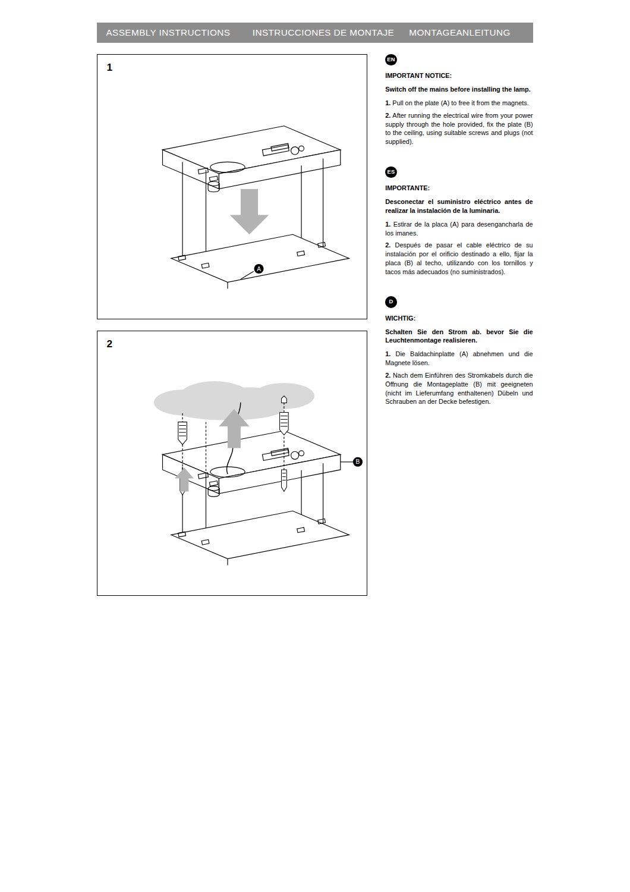ASSEMBLY INSTRUCTIONS INSTRUCCIONES DE MONTAJE MONTAGEANLEITUNG
1
A
2
B
EN
IMPORTANT NOTICE:
Switch off the mains before installing the lamp.
1. Pull on the plate (A) to free it from the magnets.
2. After running the electrical wire from your power supply through the hole provided, fix the plate (B) to the ceiling, using suitable screws and plugs (not supplied).
ES
IMPORTANTE:
Desconectar el suministro eléctrico antes de realizar la instalación de la luminaria.
1. Estirar de la placa (A) para desengancharla de los imanes.
2. Después de pasar el cable eléctrico de su instalación por el orificio destinado a ello, fijar la placa (B) al techo, utilizando con los tornillos y tacos más adecuados (no suministrados).
D
WICHTIG:
Schalten Sie den Strom ab. bevor Sie die Leuchtenmontage realisieren.
1. Die Baldachinplatte (A) abnehmen und die Magnete lösen.
2. Nach dem Einführen des Stromkabels durch die Öffnung die Montageplatte (B) mit geeigneten (nicht im Lieferumfang enthaltenen) Dübeln und Schrauben an der Decke befestigen.